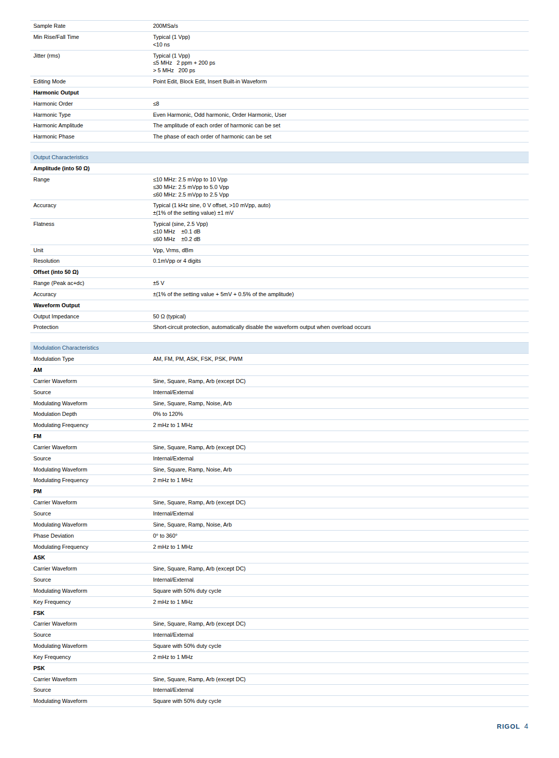| Sample Rate | 200MSa/s |
| Min Rise/Fall Time | Typical (1 Vpp) <10 ns |
| Jitter (rms) | Typical (1 Vpp) ≤5 MHz 2 ppm + 200 ps > 5 MHz 200 ps |
| Editing Mode | Point Edit, Block Edit, Insert Built-in Waveform |
| Harmonic Output |
| Harmonic Order | ≤8 |
| Harmonic Type | Even Harmonic, Odd harmonic, Order Harmonic, User |
| Harmonic Amplitude | The amplitude of each order of harmonic can be set |
| Harmonic Phase | The phase of each order of harmonic can be set |
| Output Characteristics |
| Amplitude (into 50 Ω) |
| Range | ≤10 MHz: 2.5 mVpp to 10 Vpp ≤30 MHz: 2.5 mVpp to 5.0 Vpp ≤60 MHz: 2.5 mVpp to 2.5 Vpp |
| Accuracy | Typical (1 kHz sine, 0 V offset, >10 mVpp, auto) ±(1% of the setting value) ±1 mV |
| Flatness | Typical (sine, 2.5 Vpp) ≤10 MHz ±0.1 dB ≤60 MHz ±0.2 dB |
| Unit | Vpp, Vrms, dBm |
| Resolution | 0.1mVpp or 4 digits |
| Offset (into 50 Ω) |
| Range (Peak ac+dc) | ±5 V |
| Accuracy | ±(1% of the setting value + 5mV + 0.5% of the amplitude) |
| Waveform Output |
| Output Impedance | 50 Ω (typical) |
| Protection | Short-circuit protection, automatically disable the waveform output when overload occurs |
| Modulation Characteristics |
| Modulation Type | AM, FM, PM, ASK, FSK, PSK, PWM |
| AM |
| Carrier Waveform | Sine, Square, Ramp, Arb (except DC) |
| Source | Internal/External |
| Modulating Waveform | Sine, Square, Ramp, Noise, Arb |
| Modulation Depth | 0% to 120% |
| Modulating Frequency | 2 mHz to 1 MHz |
| FM |
| Carrier Waveform | Sine, Square, Ramp, Arb (except DC) |
| Source | Internal/External |
| Modulating Waveform | Sine, Square, Ramp, Noise, Arb |
| Modulating Frequency | 2 mHz to 1 MHz |
| PM |
| Carrier Waveform | Sine, Square, Ramp, Arb (except DC) |
| Source | Internal/External |
| Modulating Waveform | Sine, Square, Ramp, Noise, Arb |
| Phase Deviation | 0° to 360° |
| Modulating Frequency | 2 mHz to 1 MHz |
| ASK |
| Carrier Waveform | Sine, Square, Ramp, Arb (except DC) |
| Source | Internal/External |
| Modulating Waveform | Square with 50% duty cycle |
| Key Frequency | 2 mHz to 1 MHz |
| FSK |
| Carrier Waveform | Sine, Square, Ramp, Arb (except DC) |
| Source | Internal/External |
| Modulating Waveform | Square with 50% duty cycle |
| Key Frequency | 2 mHz to 1 MHz |
| PSK |
| Carrier Waveform | Sine, Square, Ramp, Arb (except DC) |
| Source | Internal/External |
| Modulating Waveform | Square with 50% duty cycle |
RIGOL4